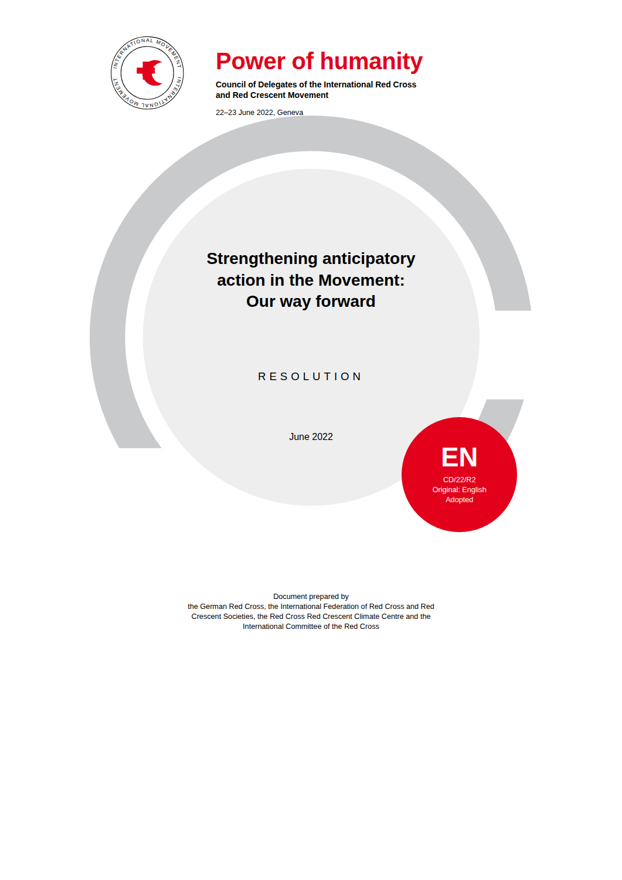INTERNATIONAL MOVEMENT INTERNATIONAL MOVEMENT
Power of humanity
Council of Delegates of the International Red Cross
and Red Crescent Movement
22–23 June 2022, Geneva
Strengthening anticipatory
action in the Movement:
Our way forward
RESOLUTION
June 2022
EN
CD/22/R2
Original: English
Adopted
Document prepared by
the German Red Cross, the International Federation of Red Cross and Red
Crescent Societies, the Red Cross Red Crescent Climate Centre and the
International Committee of the Red Cross